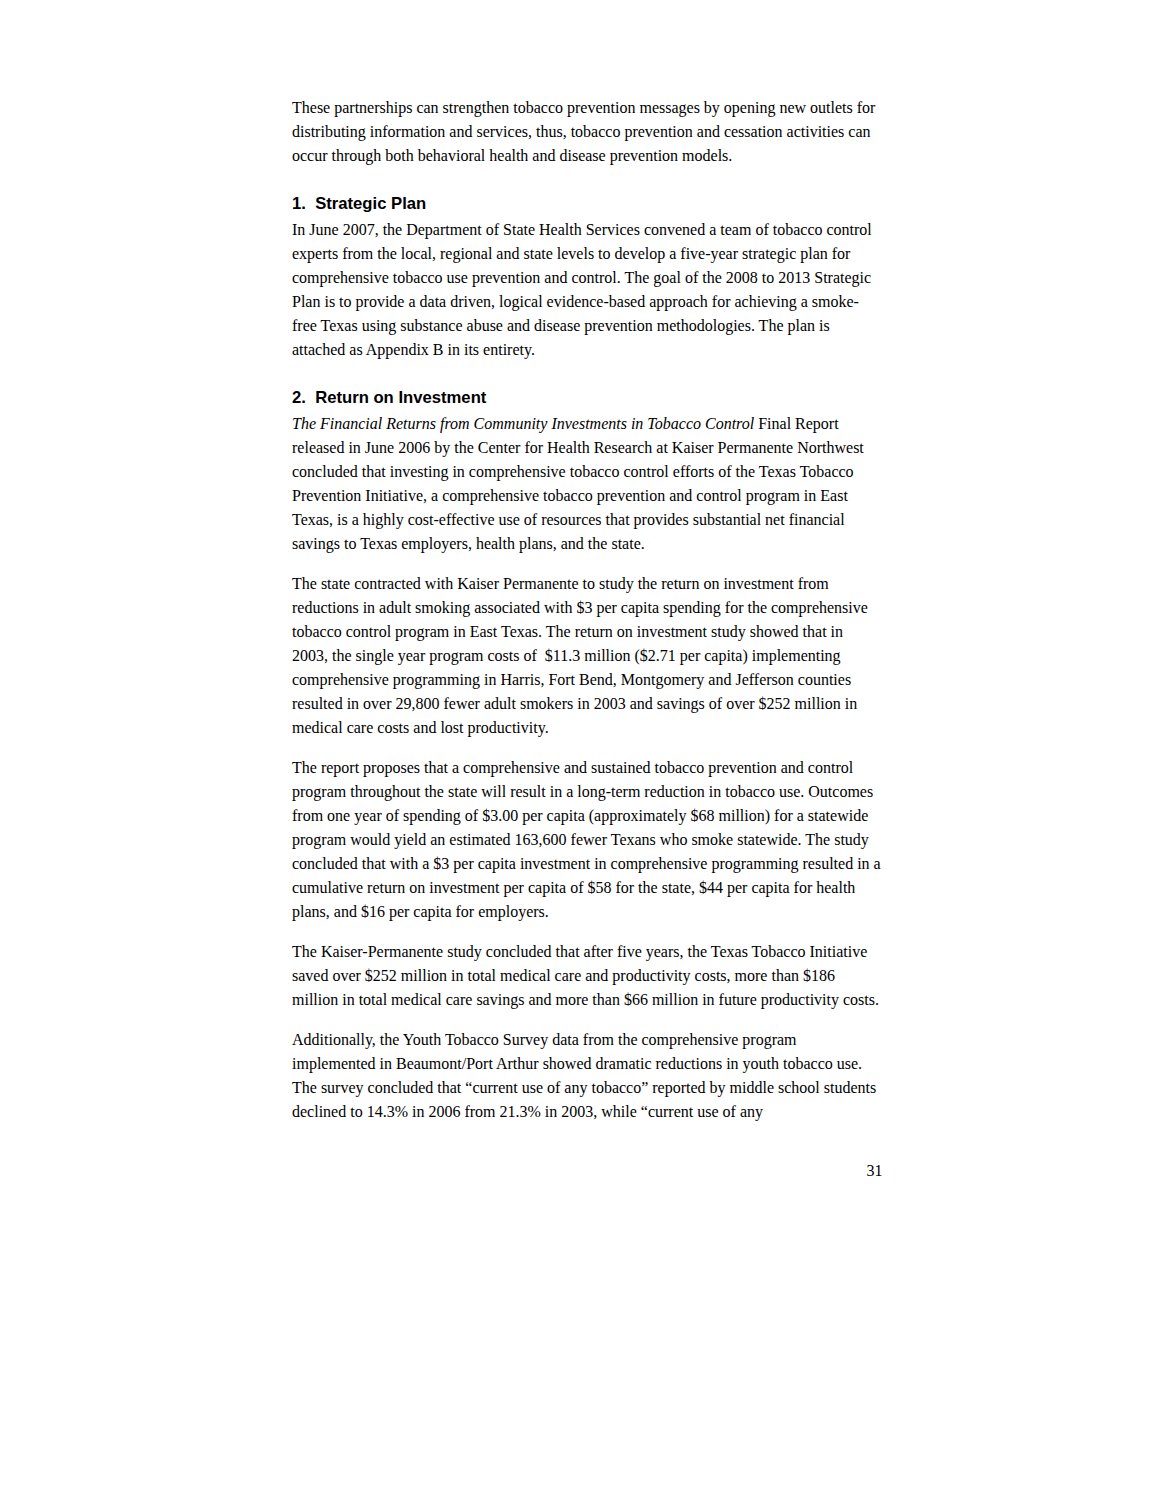These partnerships can strengthen tobacco prevention messages by opening new outlets for distributing information and services, thus, tobacco prevention and cessation activities can occur through both behavioral health and disease prevention models.
1. Strategic Plan
In June 2007, the Department of State Health Services convened a team of tobacco control experts from the local, regional and state levels to develop a five-year strategic plan for comprehensive tobacco use prevention and control. The goal of the 2008 to 2013 Strategic Plan is to provide a data driven, logical evidence-based approach for achieving a smoke-free Texas using substance abuse and disease prevention methodologies. The plan is attached as Appendix B in its entirety.
2. Return on Investment
The Financial Returns from Community Investments in Tobacco Control Final Report released in June 2006 by the Center for Health Research at Kaiser Permanente Northwest concluded that investing in comprehensive tobacco control efforts of the Texas Tobacco Prevention Initiative, a comprehensive tobacco prevention and control program in East Texas, is a highly cost-effective use of resources that provides substantial net financial savings to Texas employers, health plans, and the state.
The state contracted with Kaiser Permanente to study the return on investment from reductions in adult smoking associated with $3 per capita spending for the comprehensive tobacco control program in East Texas. The return on investment study showed that in 2003, the single year program costs of $11.3 million ($2.71 per capita) implementing comprehensive programming in Harris, Fort Bend, Montgomery and Jefferson counties resulted in over 29,800 fewer adult smokers in 2003 and savings of over $252 million in medical care costs and lost productivity.
The report proposes that a comprehensive and sustained tobacco prevention and control program throughout the state will result in a long-term reduction in tobacco use. Outcomes from one year of spending of $3.00 per capita (approximately $68 million) for a statewide program would yield an estimated 163,600 fewer Texans who smoke statewide. The study concluded that with a $3 per capita investment in comprehensive programming resulted in a cumulative return on investment per capita of $58 for the state, $44 per capita for health plans, and $16 per capita for employers.
The Kaiser-Permanente study concluded that after five years, the Texas Tobacco Initiative saved over $252 million in total medical care and productivity costs, more than $186 million in total medical care savings and more than $66 million in future productivity costs.
Additionally, the Youth Tobacco Survey data from the comprehensive program implemented in Beaumont/Port Arthur showed dramatic reductions in youth tobacco use. The survey concluded that “current use of any tobacco” reported by middle school students declined to 14.3% in 2006 from 21.3% in 2003, while “current use of any
31